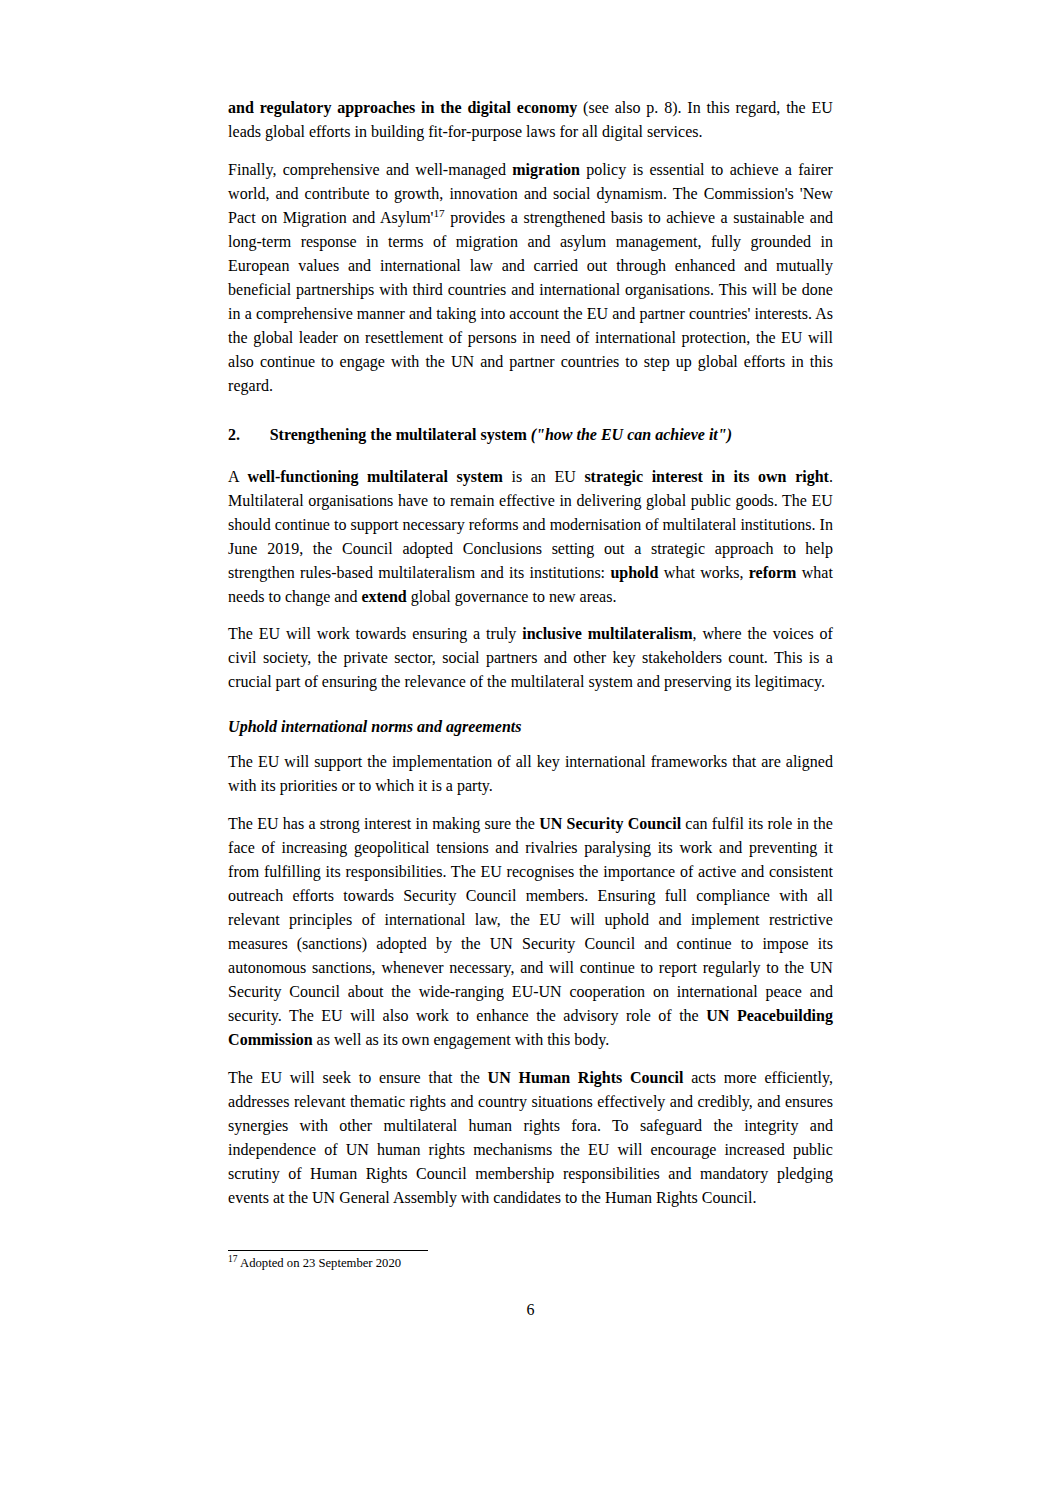and regulatory approaches in the digital economy (see also p. 8). In this regard, the EU leads global efforts in building fit-for-purpose laws for all digital services.
Finally, comprehensive and well-managed migration policy is essential to achieve a fairer world, and contribute to growth, innovation and social dynamism. The Commission's 'New Pact on Migration and Asylum'17 provides a strengthened basis to achieve a sustainable and long-term response in terms of migration and asylum management, fully grounded in European values and international law and carried out through enhanced and mutually beneficial partnerships with third countries and international organisations. This will be done in a comprehensive manner and taking into account the EU and partner countries' interests. As the global leader on resettlement of persons in need of international protection, the EU will also continue to engage with the UN and partner countries to step up global efforts in this regard.
2. Strengthening the multilateral system ("how the EU can achieve it")
A well-functioning multilateral system is an EU strategic interest in its own right. Multilateral organisations have to remain effective in delivering global public goods. The EU should continue to support necessary reforms and modernisation of multilateral institutions. In June 2019, the Council adopted Conclusions setting out a strategic approach to help strengthen rules-based multilateralism and its institutions: uphold what works, reform what needs to change and extend global governance to new areas.
The EU will work towards ensuring a truly inclusive multilateralism, where the voices of civil society, the private sector, social partners and other key stakeholders count. This is a crucial part of ensuring the relevance of the multilateral system and preserving its legitimacy.
Uphold international norms and agreements
The EU will support the implementation of all key international frameworks that are aligned with its priorities or to which it is a party.
The EU has a strong interest in making sure the UN Security Council can fulfil its role in the face of increasing geopolitical tensions and rivalries paralysing its work and preventing it from fulfilling its responsibilities. The EU recognises the importance of active and consistent outreach efforts towards Security Council members. Ensuring full compliance with all relevant principles of international law, the EU will uphold and implement restrictive measures (sanctions) adopted by the UN Security Council and continue to impose its autonomous sanctions, whenever necessary, and will continue to report regularly to the UN Security Council about the wide-ranging EU-UN cooperation on international peace and security. The EU will also work to enhance the advisory role of the UN Peacebuilding Commission as well as its own engagement with this body.
The EU will seek to ensure that the UN Human Rights Council acts more efficiently, addresses relevant thematic rights and country situations effectively and credibly, and ensures synergies with other multilateral human rights fora. To safeguard the integrity and independence of UN human rights mechanisms the EU will encourage increased public scrutiny of Human Rights Council membership responsibilities and mandatory pledging events at the UN General Assembly with candidates to the Human Rights Council.
17 Adopted on 23 September 2020
6